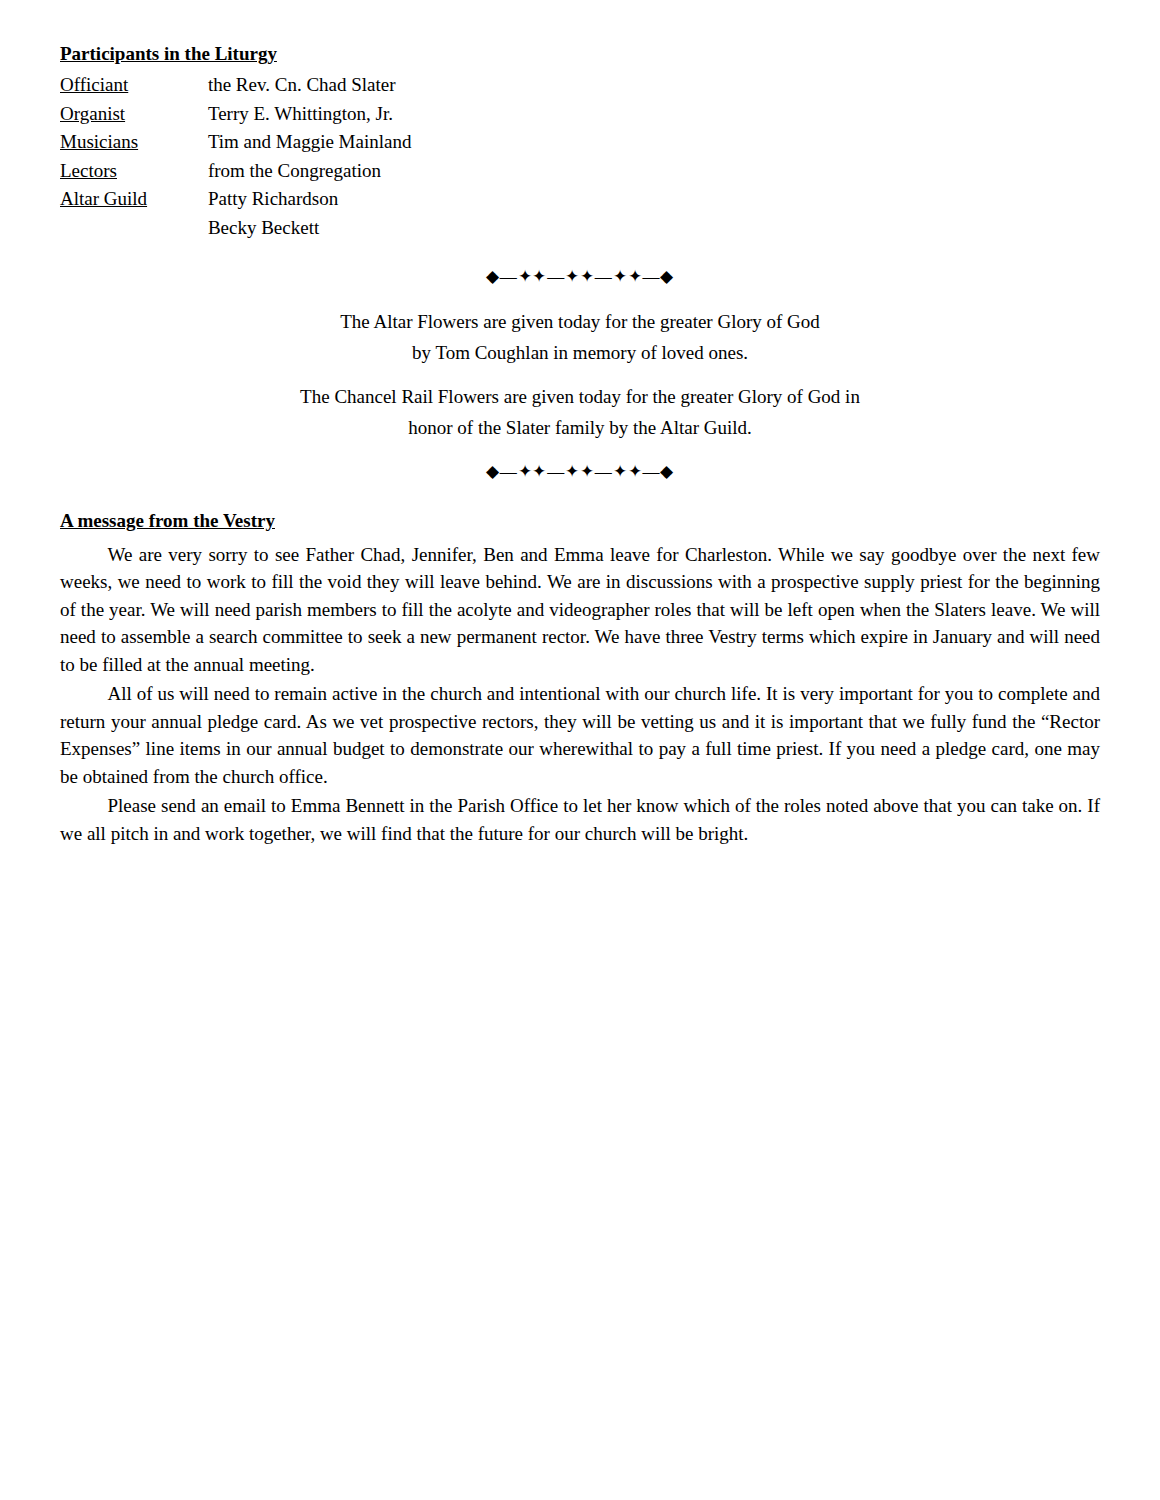Participants in the Liturgy
| Officiant | the Rev. Cn. Chad Slater |
| Organist | Terry E. Whittington, Jr. |
| Musicians | Tim and Maggie Mainland |
| Lectors | from the Congregation |
| Altar Guild | Patty Richardson |
| | Becky Beckett |
◆—✦✦—✦✦—✦✦—◆
The Altar Flowers are given today for the greater Glory of God
by Tom Coughlan in memory of loved ones.
The Chancel Rail Flowers are given today for the greater Glory of God in
honor of the Slater family by the Altar Guild.
◆—✦✦—✦✦—✦✦—◆
A message from the Vestry
We are very sorry to see Father Chad, Jennifer, Ben and Emma leave for Charleston. While we say goodbye over the next few weeks, we need to work to fill the void they will leave behind. We are in discussions with a prospective supply priest for the beginning of the year. We will need parish members to fill the acolyte and videographer roles that will be left open when the Slaters leave. We will need to assemble a search committee to seek a new permanent rector. We have three Vestry terms which expire in January and will need to be filled at the annual meeting.
All of us will need to remain active in the church and intentional with our church life. It is very important for you to complete and return your annual pledge card. As we vet prospective rectors, they will be vetting us and it is important that we fully fund the “Rector Expenses” line items in our annual budget to demonstrate our wherewithal to pay a full time priest. If you need a pledge card, one may be obtained from the church office.
Please send an email to Emma Bennett in the Parish Office to let her know which of the roles noted above that you can take on. If we all pitch in and work together, we will find that the future for our church will be bright.